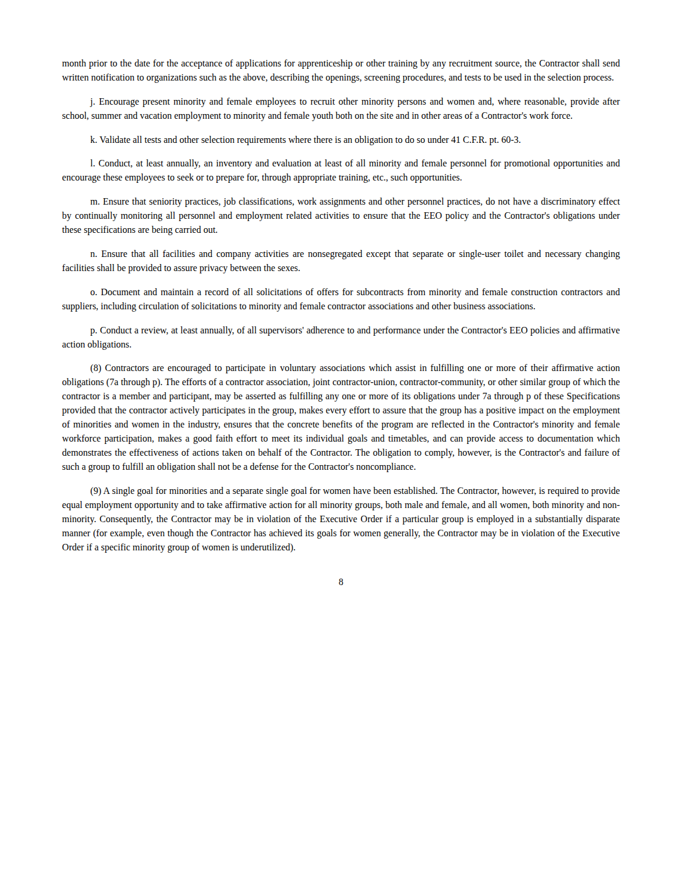month prior to the date for the acceptance of applications for apprenticeship or other training by any recruitment source, the Contractor shall send written notification to organizations such as the above, describing the openings, screening procedures, and tests to be used in the selection process.
j. Encourage present minority and female employees to recruit other minority persons and women and, where reasonable, provide after school, summer and vacation employment to minority and female youth both on the site and in other areas of a Contractor's work force.
k. Validate all tests and other selection requirements where there is an obligation to do so under 41 C.F.R. pt. 60-3.
l. Conduct, at least annually, an inventory and evaluation at least of all minority and female personnel for promotional opportunities and encourage these employees to seek or to prepare for, through appropriate training, etc., such opportunities.
m. Ensure that seniority practices, job classifications, work assignments and other personnel practices, do not have a discriminatory effect by continually monitoring all personnel and employment related activities to ensure that the EEO policy and the Contractor's obligations under these specifications are being carried out.
n. Ensure that all facilities and company activities are nonsegregated except that separate or single-user toilet and necessary changing facilities shall be provided to assure privacy between the sexes.
o. Document and maintain a record of all solicitations of offers for subcontracts from minority and female construction contractors and suppliers, including circulation of solicitations to minority and female contractor associations and other business associations.
p. Conduct a review, at least annually, of all supervisors' adherence to and performance under the Contractor's EEO policies and affirmative action obligations.
(8) Contractors are encouraged to participate in voluntary associations which assist in fulfilling one or more of their affirmative action obligations (7a through p). The efforts of a contractor association, joint contractor-union, contractor-community, or other similar group of which the contractor is a member and participant, may be asserted as fulfilling any one or more of its obligations under 7a through p of these Specifications provided that the contractor actively participates in the group, makes every effort to assure that the group has a positive impact on the employment of minorities and women in the industry, ensures that the concrete benefits of the program are reflected in the Contractor's minority and female workforce participation, makes a good faith effort to meet its individual goals and timetables, and can provide access to documentation which demonstrates the effectiveness of actions taken on behalf of the Contractor. The obligation to comply, however, is the Contractor's and failure of such a group to fulfill an obligation shall not be a defense for the Contractor's noncompliance.
(9) A single goal for minorities and a separate single goal for women have been established. The Contractor, however, is required to provide equal employment opportunity and to take affirmative action for all minority groups, both male and female, and all women, both minority and non-minority. Consequently, the Contractor may be in violation of the Executive Order if a particular group is employed in a substantially disparate manner (for example, even though the Contractor has achieved its goals for women generally, the Contractor may be in violation of the Executive Order if a specific minority group of women is underutilized).
8